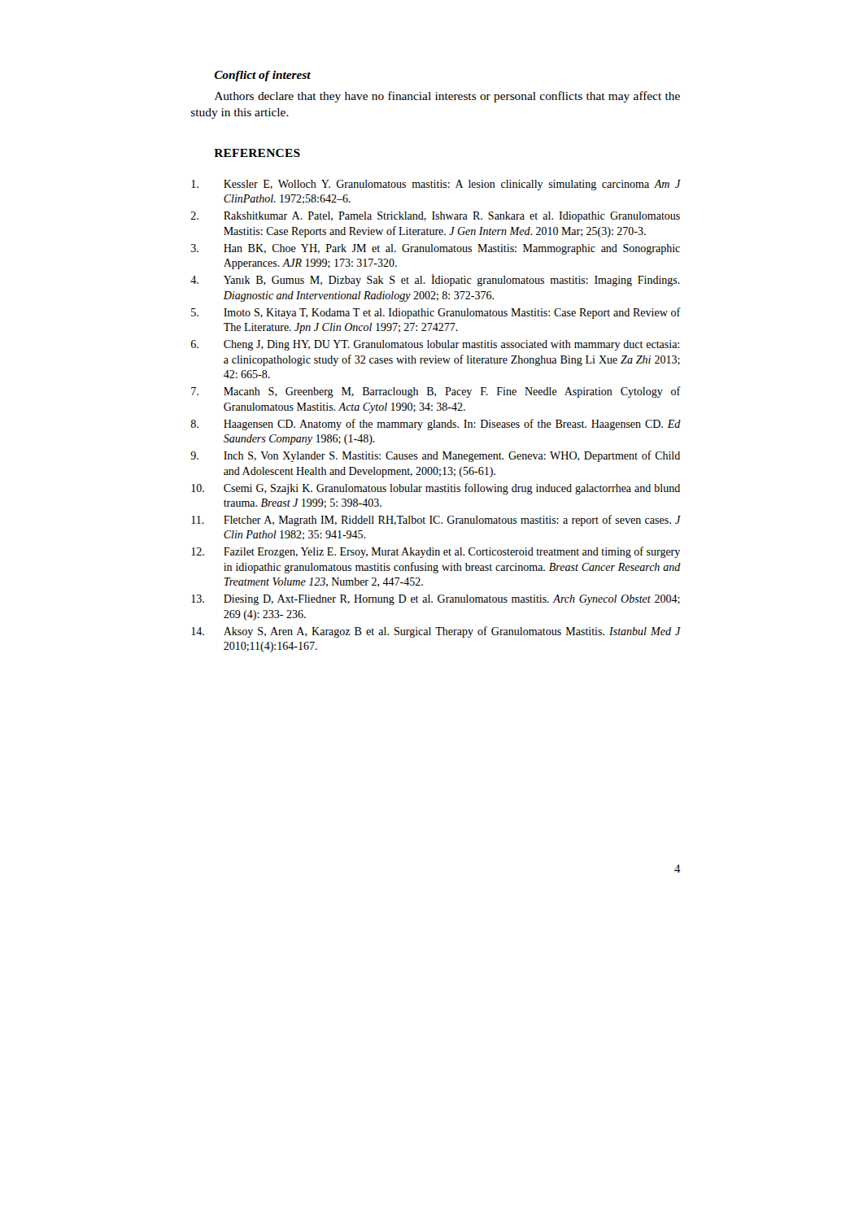Conflict of interest
Authors declare that they have no financial interests or personal conflicts that may affect the study in this article.
REFERENCES
Kessler E, Wolloch Y. Granulomatous mastitis: A lesion clinically simulating carcinoma Am J ClinPathol. 1972;58:642–6.
Rakshitkumar A. Patel, Pamela Strickland, Ishwara R. Sankara et al. Idiopathic Granulomatous Mastitis: Case Reports and Review of Literature. J Gen Intern Med. 2010 Mar; 25(3): 270-3.
Han BK, Choe YH, Park JM et al. Granulomatous Mastitis: Mammographic and Sonographic Apperances. AJR 1999; 173: 317-320.
Yanık B, Gumus M, Dizbay Sak S et al. İdiopatic granulomatous mastitis: Imaging Findings. Diagnostic and Interventional Radiology 2002; 8: 372-376.
Imoto S, Kitaya T, Kodama T et al. Idiopathic Granulomatous Mastitis: Case Report and Review of The Literature. Jpn J Clin Oncol 1997; 27: 274277.
Cheng J, Ding HY, DU YT. Granulomatous lobular mastitis associated with mammary duct ectasia: a clinicopathologic study of 32 cases with review of literature Zhonghua Bing Li Xue Za Zhi 2013; 42: 665-8.
Macanh S, Greenberg M, Barraclough B, Pacey F. Fine Needle Aspiration Cytology of Granulomatous Mastitis. Acta Cytol 1990; 34: 38-42.
Haagensen CD. Anatomy of the mammary glands. In: Diseases of the Breast. Haagensen CD. Ed Saunders Company 1986; (1-48).
Inch S, Von Xylander S. Mastitis: Causes and Manegement. Geneva: WHO, Department of Child and Adolescent Health and Development, 2000;13; (56-61).
Csemi G, Szajki K. Granulomatous lobular mastitis following drug induced galactorrhea and blund trauma. Breast J 1999; 5: 398-403.
Fletcher A, Magrath IM, Riddell RH,Talbot IC. Granulomatous mastitis: a report of seven cases. J Clin Pathol 1982; 35: 941-945.
Fazilet Erozgen, Yeliz E. Ersoy, Murat Akaydin et al. Corticosteroid treatment and timing of surgery in idiopathic granulomatous mastitis confusing with breast carcinoma. Breast Cancer Research and Treatment Volume 123, Number 2, 447-452.
Diesing D, Axt-Fliedner R, Hornung D et al. Granulomatous mastitis. Arch Gynecol Obstet 2004; 269 (4): 233- 236.
Aksoy S, Aren A, Karagoz B et al. Surgical Therapy of Granulomatous Mastitis. Istanbul Med J 2010;11(4):164-167.
4